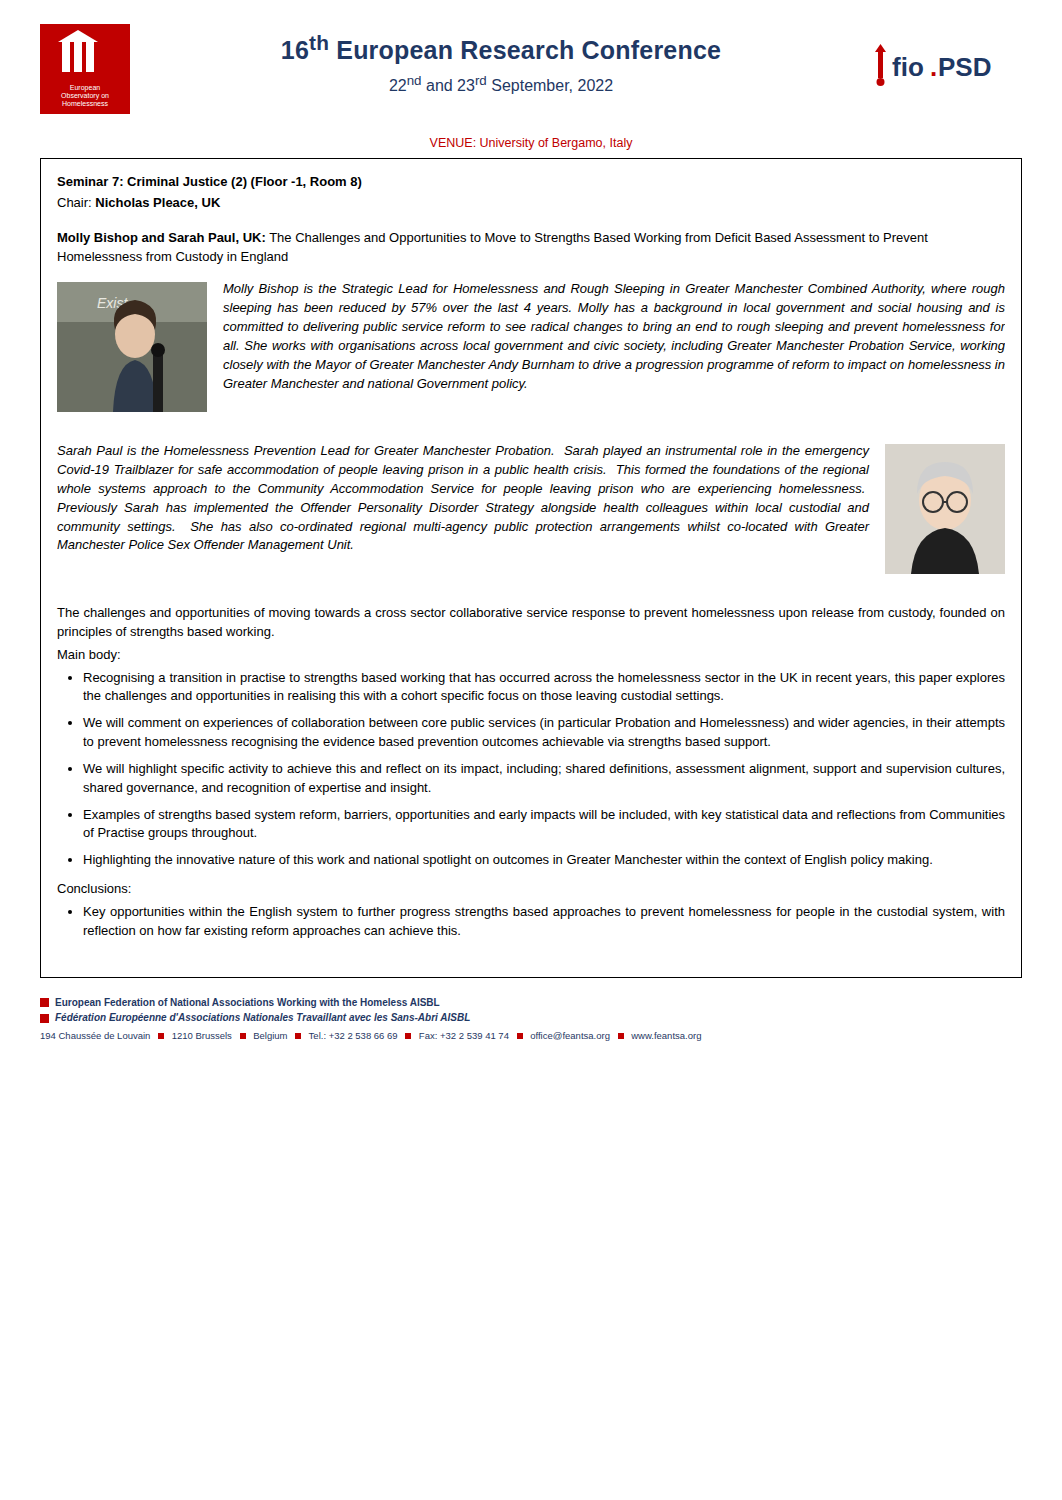European Observatory on Homelessness
16th European Research Conference
22nd and 23rd September, 2022
fio . PSD
VENUE: University of Bergamo, Italy
Seminar 7: Criminal Justice (2) (Floor -1, Room 8)
Chair: Nicholas Pleace, UK
Molly Bishop and Sarah Paul, UK: The Challenges and Opportunities to Move to Strengths Based Working from Deficit Based Assessment to Prevent Homelessness from Custody in England
Exist
Molly Bishop is the Strategic Lead for Homelessness and Rough Sleeping in Greater Manchester Combined Authority, where rough sleeping has been reduced by 57% over the last 4 years. Molly has a background in local government and social housing and is committed to delivering public service reform to see radical changes to bring an end to rough sleeping and prevent homelessness for all. She works with organisations across local government and civic society, including Greater Manchester Probation Service, working closely with the Mayor of Greater Manchester Andy Burnham to drive a progression programme of reform to impact on homelessness in Greater Manchester and national Government policy.
Sarah Paul is the Homelessness Prevention Lead for Greater Manchester Probation. Sarah played an instrumental role in the emergency Covid-19 Trailblazer for safe accommodation of people leaving prison in a public health crisis. This formed the foundations of the regional whole systems approach to the Community Accommodation Service for people leaving prison who are experiencing homelessness. Previously Sarah has implemented the Offender Personality Disorder Strategy alongside health colleagues within local custodial and community settings. She has also co-ordinated regional multi-agency public protection arrangements whilst co-located with Greater Manchester Police Sex Offender Management Unit.
The challenges and opportunities of moving towards a cross sector collaborative service response to prevent homelessness upon release from custody, founded on principles of strengths based working.
Main body:
Recognising a transition in practise to strengths based working that has occurred across the homelessness sector in the UK in recent years, this paper explores the challenges and opportunities in realising this with a cohort specific focus on those leaving custodial settings.
We will comment on experiences of collaboration between core public services (in particular Probation and Homelessness) and wider agencies, in their attempts to prevent homelessness recognising the evidence based prevention outcomes achievable via strengths based support.
We will highlight specific activity to achieve this and reflect on its impact, including; shared definitions, assessment alignment, support and supervision cultures, shared governance, and recognition of expertise and insight.
Examples of strengths based system reform, barriers, opportunities and early impacts will be included, with key statistical data and reflections from Communities of Practise groups throughout.
Highlighting the innovative nature of this work and national spotlight on outcomes in Greater Manchester within the context of English policy making.
Conclusions:
Key opportunities within the English system to further progress strengths based approaches to prevent homelessness for people in the custodial system, with reflection on how far existing reform approaches can achieve this.
European Federation of National Associations Working with the Homeless AISBL
Fédération Européenne d'Associations Nationales Travaillant avec les Sans-Abri AISBL
194 Chaussée de Louvain 1210 Brussels Belgium Tel.: +32 2 538 66 69 Fax: +32 2 539 41 74 office@feantsa.org www.feantsa.org